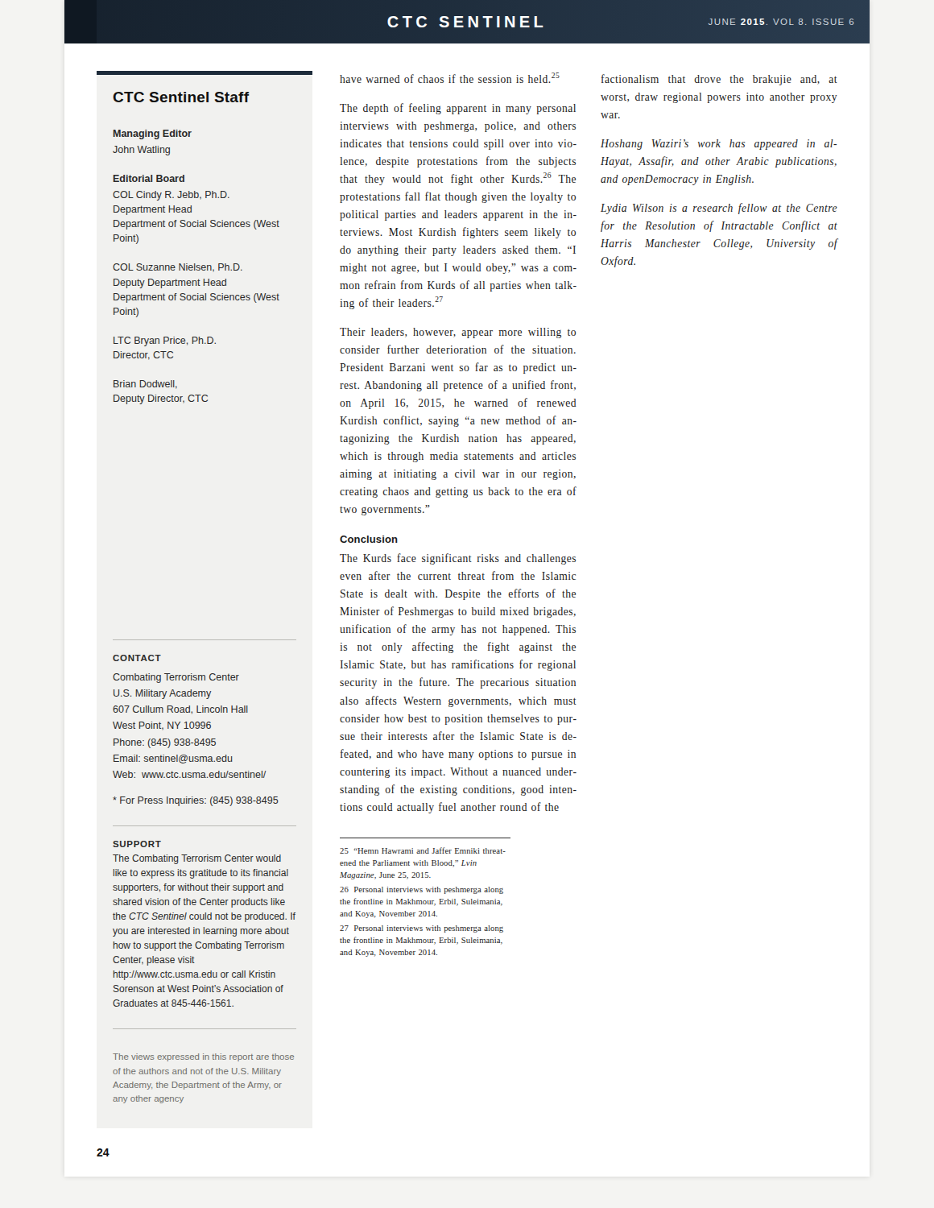CTC Sentinel
June 2015. Vol 8. Issue 6
CTC Sentinel Staff
Managing Editor
John Watling
Editorial Board
COL Cindy R. Jebb, Ph.D.
Department Head
Department of Social Sciences (West Point)
COL Suzanne Nielsen, Ph.D.
Deputy Department Head
Department of Social Sciences (West Point)
LTC Bryan Price, Ph.D.
Director, CTC
Brian Dodwell,
Deputy Director, CTC
Contact
Combating Terrorism Center
U.S. Military Academy
607 Cullum Road, Lincoln Hall
West Point, NY 10996
Phone: (845) 938-8495
Email: sentinel@usma.edu
Web: www.ctc.usma.edu/sentinel/
* For Press Inquiries: (845) 938-8495
Support
The Combating Terrorism Center would like to express its gratitude to its financial supporters, for without their support and shared vision of the Center products like the CTC Sentinel could not be produced. If you are interested in learning more about how to support the Combating Terrorism Center, please visit http://www.ctc.usma.edu or call Kristin Sorenson at West Point’s Association of Graduates at 845-446-1561.
The views expressed in this report are those of the authors and not of the U.S. Military Academy, the Department of the Army, or any other agency
have warned of chaos if the session is held.25
The depth of feeling apparent in many personal interviews with peshmerga, police, and others indicates that tensions could spill over into violence, despite protestations from the subjects that they would not fight other Kurds.26 The protestations fall flat though given the loyalty to political parties and leaders apparent in the interviews. Most Kurdish fighters seem likely to do anything their party leaders asked them. “I might not agree, but I would obey,” was a common refrain from Kurds of all parties when talking of their leaders.27
Their leaders, however, appear more willing to consider further deterioration of the situation. President Barzani went so far as to predict unrest. Abandoning all pretence of a unified front, on April 16, 2015, he warned of renewed Kurdish conflict, saying “a new method of antagonizing the Kurdish nation has appeared, which is through media statements and articles aiming at initiating a civil war in our region, creating chaos and getting us back to the era of two governments.”
Conclusion
The Kurds face significant risks and challenges even after the current threat from the Islamic State is dealt with. Despite the efforts of the Minister of Peshmergas to build mixed brigades, unification of the army has not happened. This is not only affecting the fight against the Islamic State, but has ramifications for regional security in the future. The precarious situation also affects Western governments, which must consider how best to position themselves to pursue their interests after the Islamic State is defeated, and who have many options to pursue in countering its impact. Without a nuanced understanding of the existing conditions, good intentions could actually fuel another round of the
25 “Hemn Hawrami and Jaffer Emniki threatened the Parliament with Blood,” Lvin Magazine, June 25, 2015.
26 Personal interviews with peshmerga along the frontline in Makhmour, Erbil, Suleimania, and Koya, November 2014.
27 Personal interviews with peshmerga along the frontline in Makhmour, Erbil, Suleimania, and Koya, November 2014.
factionalism that drove the brakujie and, at worst, draw regional powers into another proxy war.
Hoshang Waziri’s work has appeared in al-Hayat, Assafir, and other Arabic publications, and openDemocracy in English.
Lydia Wilson is a research fellow at the Centre for the Resolution of Intractable Conflict at Harris Manchester College, University of Oxford.
24